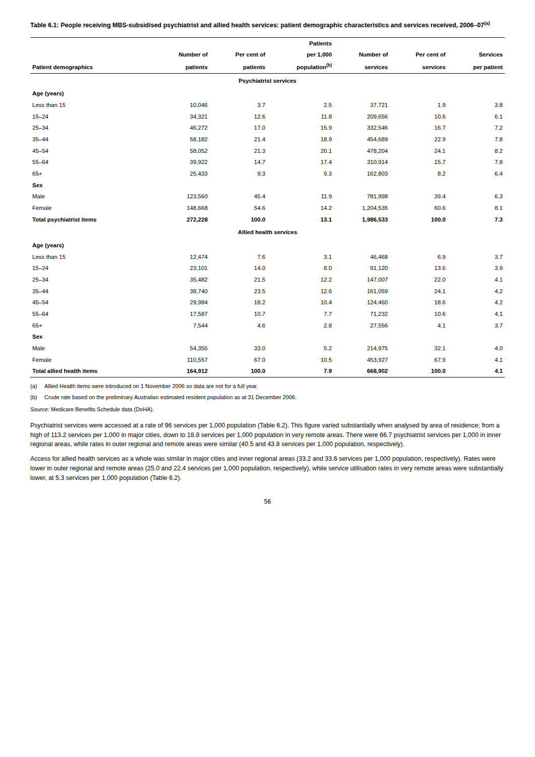Table 6.1: People receiving MBS-subsidised psychiatrist and allied health services: patient demographic characteristics and services received, 2006–07(a)
| | | | Patients | | | |
| --- | --- | --- | --- | --- | --- | --- |
| | Number of | Per cent of | per 1,000 | Number of | Per cent of | Services |
| Patient demographics | patients | patients | population (b) | services | services | per patient |
| Psychiatrist services |
| Age (years) |
| Less than 15 | 10,046 | 3.7 | 2.5 | 37,721 | 1.9 | 3.8 |
| 15–24 | 34,321 | 12.6 | 11.8 | 209,656 | 10.6 | 6.1 |
| 25–34 | 46,272 | 17.0 | 15.9 | 332,546 | 16.7 | 7.2 |
| 35–44 | 58,182 | 21.4 | 18.9 | 454,689 | 22.9 | 7.8 |
| 45–54 | 58,052 | 21.3 | 20.1 | 478,204 | 24.1 | 8.2 |
| 55–64 | 39,922 | 14.7 | 17.4 | 310,914 | 15.7 | 7.8 |
| 65+ | 25,433 | 9.3 | 9.3 | 162,803 | 8.2 | 6.4 |
| Sex |
| Male | 123,560 | 45.4 | 11.9 | 781,998 | 39.4 | 6.3 |
| Female | 148,668 | 54.6 | 14.2 | 1,204,535 | 60.6 | 8.1 |
| Total psychiatrist items | 272,228 | 100.0 | 13.1 | 1,986,533 | 100.0 | 7.3 |
| Allied health services |
| Age (years) |
| Less than 15 | 12,474 | 7.6 | 3.1 | 46,468 | 6.9 | 3.7 |
| 15–24 | 23,101 | 14.0 | 8.0 | 91,120 | 13.6 | 3.9 |
| 25–34 | 35,482 | 21.5 | 12.2 | 147,007 | 22.0 | 4.1 |
| 35–44 | 38,740 | 23.5 | 12.6 | 161,059 | 24.1 | 4.2 |
| 45–54 | 29,984 | 18.2 | 10.4 | 124,460 | 18.6 | 4.2 |
| 55–64 | 17,587 | 10.7 | 7.7 | 71,232 | 10.6 | 4.1 |
| 65+ | 7,544 | 4.6 | 2.8 | 27,556 | 4.1 | 3.7 |
| Sex |
| Male | 54,355 | 33.0 | 5.2 | 214,975 | 32.1 | 4.0 |
| Female | 110,557 | 67.0 | 10.5 | 453,927 | 67.9 | 4.1 |
| Total allied health items | 164,912 | 100.0 | 7.9 | 668,902 | 100.0 | 4.1 |
(a) Allied Health items were introduced on 1 November 2006 so data are not for a full year.
(b) Crude rate based on the preliminary Australian estimated resident population as at 31 December 2006.
Source: Medicare Benefits Schedule data (DoHA).
Psychiatrist services were accessed at a rate of 96 services per 1,000 population (Table 6.2). This figure varied substantially when analysed by area of residence; from a high of 113.2 services per 1,000 in major cities, down to 18.8 services per 1,000 population in very remote areas. There were 66.7 psychiatrist services per 1,000 in inner regional areas, while rates in outer regional and remote areas were similar (40.5 and 43.8 services per 1,000 population, respectively).
Access for allied health services as a whole was similar in major cities and inner regional areas (33.2 and 33.6 services per 1,000 population, respectively). Rates were lower in outer regional and remote areas (25.0 and 22.4 services per 1,000 population, respectively), while service utilisation rates in very remote areas were substantially lower, at 5.3 services per 1,000 population (Table 6.2).
56